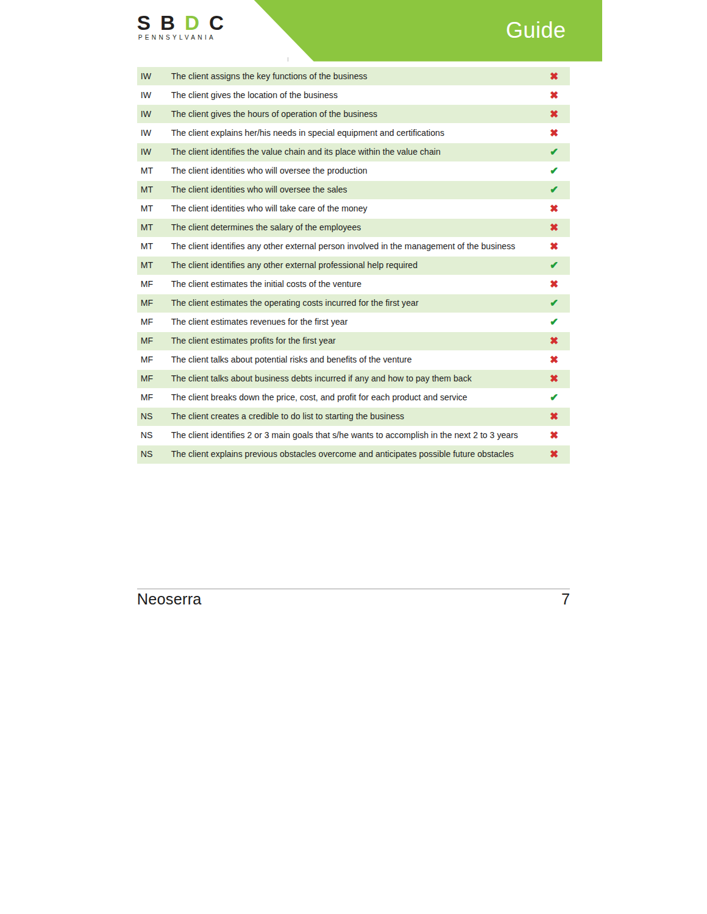Guide
S B D C
PENNSYLVANIA
| IW | The client assigns the key functions of the business | ✖ |
| IW | The client gives the location of the business | ✖ |
| IW | The client gives the hours of operation of the business | ✖ |
| IW | The client explains her/his needs in special equipment and certifications | ✖ |
| IW | The client identifies the value chain and its place within the value chain | ✔ |
| MT | The client identities who will oversee the production | ✔ |
| MT | The client identities who will oversee the sales | ✔ |
| MT | The client identities who will take care of the money | ✖ |
| MT | The client determines the salary of the employees | ✖ |
| MT | The client identifies any other external person involved in the management of the business | ✖ |
| MT | The client identifies any other external professional help required | ✔ |
| MF | The client estimates the initial costs of the venture | ✖ |
| MF | The client estimates the operating costs incurred for the first year | ✔ |
| MF | The client estimates revenues for the first year | ✔ |
| MF | The client estimates profits for the first year | ✖ |
| MF | The client talks about potential risks and benefits of the venture | ✖ |
| MF | The client talks about business debts incurred if any and how to pay them back | ✖ |
| MF | The client breaks down the price, cost, and profit for each product and service | ✔ |
| NS | The client creates a credible to do list to starting the business | ✖ |
| NS | The client identifies 2 or 3 main goals that s/he wants to accomplish in the next 2 to 3 years | ✖ |
| NS | The client explains previous obstacles overcome and anticipates possible future obstacles | ✖ |
Neoserra 7